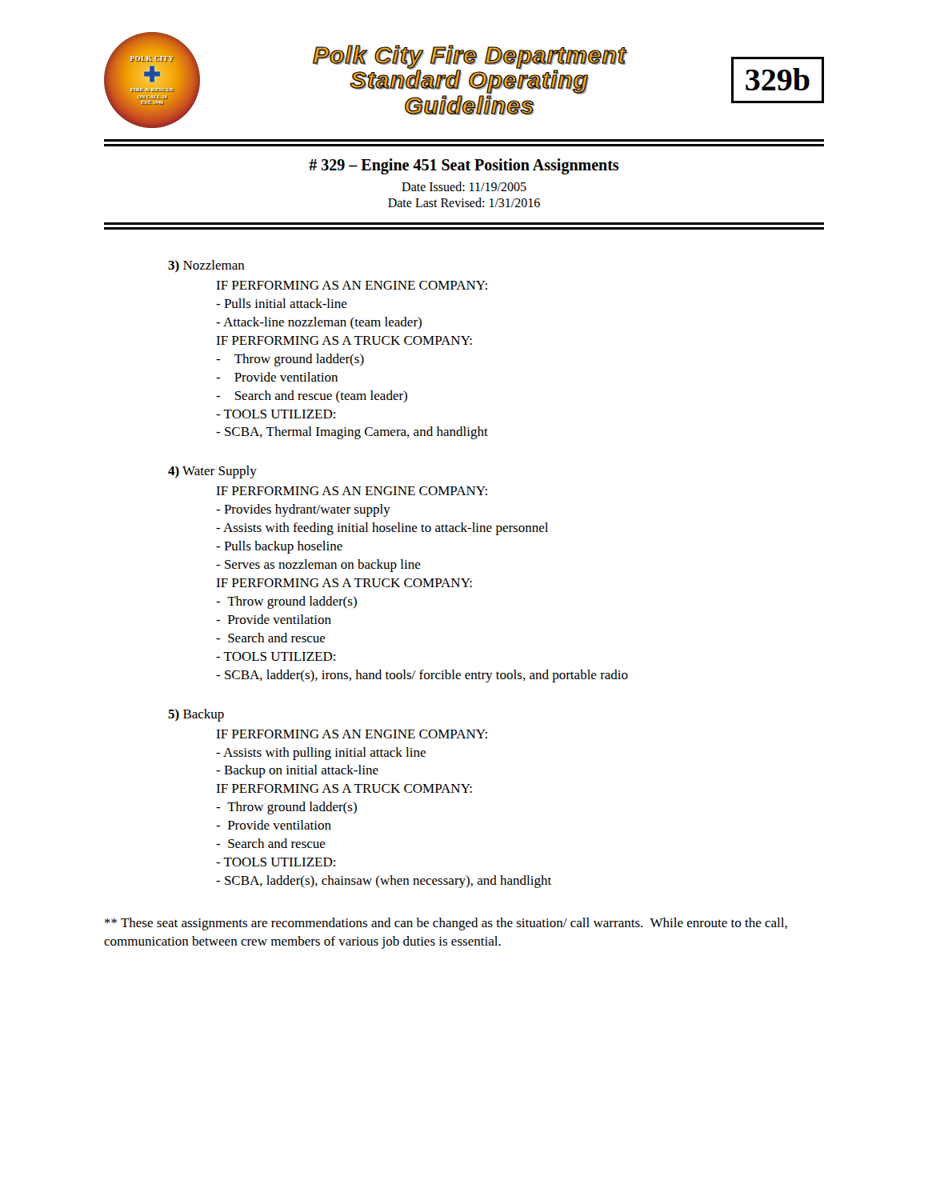POLK CITY
✚
FIRE & RESCUE
ON CALL 24
EST. 1946
Polk City Fire Department
Standard Operating
Guidelines
329b
# 329 – Engine 451 Seat Position Assignments
Date Issued: 11/19/2005
Date Last Revised: 1/31/2016
3) Nozzleman
IF PERFORMING AS AN ENGINE COMPANY:
- Pulls initial attack-line
- Attack-line nozzleman (team leader)
IF PERFORMING AS A TRUCK COMPANY:
- Throw ground ladder(s)
- Provide ventilation
- Search and rescue (team leader)
- TOOLS UTILIZED:
- SCBA, Thermal Imaging Camera, and handlight
4) Water Supply
IF PERFORMING AS AN ENGINE COMPANY:
- Provides hydrant/water supply
- Assists with feeding initial hoseline to attack-line personnel
- Pulls backup hoseline
- Serves as nozzleman on backup line
IF PERFORMING AS A TRUCK COMPANY:
- Throw ground ladder(s)
- Provide ventilation
- Search and rescue
- TOOLS UTILIZED:
- SCBA, ladder(s), irons, hand tools/ forcible entry tools, and portable radio
5) Backup
IF PERFORMING AS AN ENGINE COMPANY:
- Assists with pulling initial attack line
- Backup on initial attack-line
IF PERFORMING AS A TRUCK COMPANY:
- Throw ground ladder(s)
- Provide ventilation
- Search and rescue
- TOOLS UTILIZED:
- SCBA, ladder(s), chainsaw (when necessary), and handlight
** These seat assignments are recommendations and can be changed as the situation/ call warrants. While enroute to the call, communication between crew members of various job duties is essential.